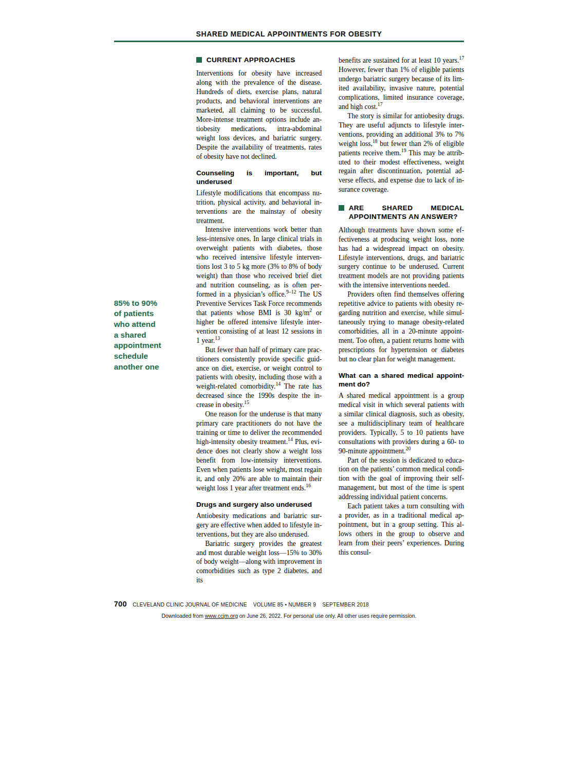SHARED MEDICAL APPOINTMENTS FOR OBESITY
85% to 90%
of patients
who attend
a shared
appointment
schedule
another one
CURRENT APPROACHES
Interventions for obesity have increased along with the prevalence of the disease. Hundreds of diets, exercise plans, natural products, and behavioral interventions are marketed, all claiming to be successful. More-intense treatment options include antiobesity medications, intra-abdominal weight loss devices, and bariatric surgery. Despite the availability of treatments, rates of obesity have not declined.
Counseling is important, but underused
Lifestyle modifications that encompass nutrition, physical activity, and behavioral interventions are the mainstay of obesity treatment.
Intensive interventions work better than less-intensive ones. In large clinical trials in overweight patients with diabetes, those who received intensive lifestyle interventions lost 3 to 5 kg more (3% to 8% of body weight) than those who received brief diet and nutrition counseling, as is often performed in a physician’s office.9–12 The US Preventive Services Task Force recommends that patients whose BMI is 30 kg/m2 or higher be offered intensive lifestyle intervention consisting of at least 12 sessions in 1 year.13
But fewer than half of primary care practitioners consistently provide specific guidance on diet, exercise, or weight control to patients with obesity, including those with a weight-related comorbidity.14 The rate has decreased since the 1990s despite the increase in obesity.15
One reason for the underuse is that many primary care practitioners do not have the training or time to deliver the recommended high-intensity obesity treatment.14 Plus, evidence does not clearly show a weight loss benefit from low-intensity interventions. Even when patients lose weight, most regain it, and only 20% are able to maintain their weight loss 1 year after treatment ends.16
Drugs and surgery also underused
Antiobesity medications and bariatric surgery are effective when added to lifestyle interventions, but they are also underused.
Bariatric surgery provides the greatest and most durable weight loss—15% to 30% of body weight—along with improvement in comorbidities such as type 2 diabetes, and its
benefits are sustained for at least 10 years.17 However, fewer than 1% of eligible patients undergo bariatric surgery because of its limited availability, invasive nature, potential complications, limited insurance coverage, and high cost.17
The story is similar for antiobesity drugs. They are useful adjuncts to lifestyle interventions, providing an additional 3% to 7% weight loss,18 but fewer than 2% of eligible patients receive them.19 This may be attributed to their modest effectiveness, weight regain after discontinuation, potential adverse effects, and expense due to lack of insurance coverage.
ARE SHARED MEDICAL APPOINTMENTS AN ANSWER?
Although treatments have shown some effectiveness at producing weight loss, none has had a widespread impact on obesity. Lifestyle interventions, drugs, and bariatric surgery continue to be underused. Current treatment models are not providing patients with the intensive interventions needed.
Providers often find themselves offering repetitive advice to patients with obesity regarding nutrition and exercise, while simultaneously trying to manage obesity-related comorbidities, all in a 20-minute appointment. Too often, a patient returns home with prescriptions for hypertension or diabetes but no clear plan for weight management.
What can a shared medical appointment do?
A shared medical appointment is a group medical visit in which several patients with a similar clinical diagnosis, such as obesity, see a multidisciplinary team of healthcare providers. Typically, 5 to 10 patients have consultations with providers during a 60- to 90-minute appointment.20
Part of the session is dedicated to education on the patients’ common medical condition with the goal of improving their self-management, but most of the time is spent addressing individual patient concerns.
Each patient takes a turn consulting with a provider, as in a traditional medical appointment, but in a group setting. This allows others in the group to observe and learn from their peers’ experiences. During this consul-
700 CLEVELAND CLINIC JOURNAL OF MEDICINE VOLUME 85 • NUMBER 9 SEPTEMBER 2018
Downloaded from www.ccjm.org on June 26, 2022. For personal use only. All other uses require permission.